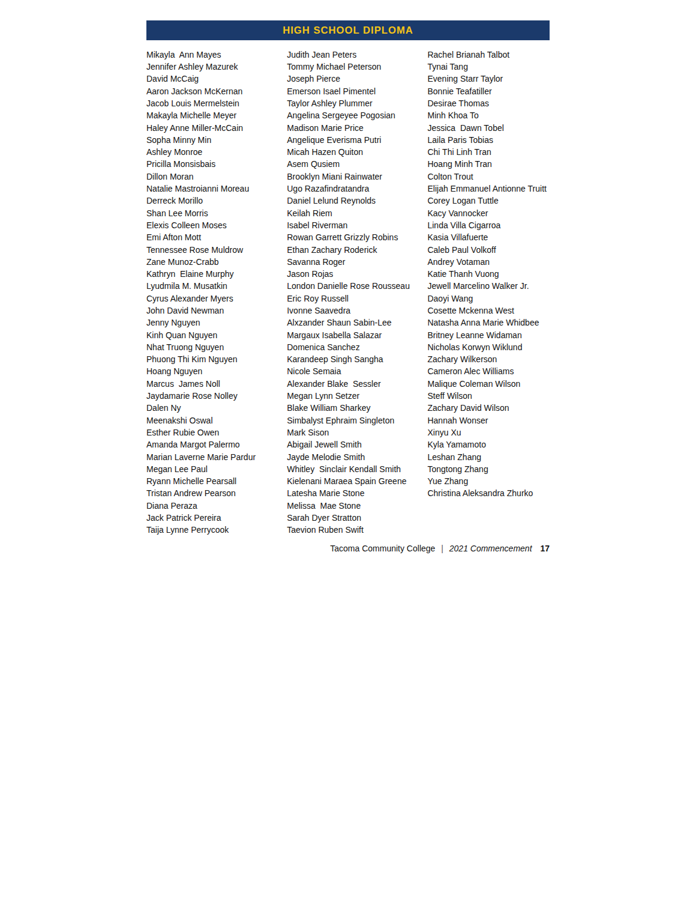High School Diploma
Mikayla Ann Mayes
Jennifer Ashley Mazurek
David McCaig
Aaron Jackson McKernan
Jacob Louis Mermelstein
Makayla Michelle Meyer
Haley Anne Miller-McCain
Sopha Minny Min
Ashley Monroe
Pricilla Monsisbais
Dillon Moran
Natalie Mastroianni Moreau
Derreck Morillo
Shan Lee Morris
Elexis Colleen Moses
Emi Afton Mott
Tennessee Rose Muldrow
Zane Munoz-Crabb
Kathryn Elaine Murphy
Lyudmila M. Musatkin
Cyrus Alexander Myers
John David Newman
Jenny Nguyen
Kinh Quan Nguyen
Nhat Truong Nguyen
Phuong Thi Kim Nguyen
Hoang Nguyen
Marcus James Noll
Jaydamarie Rose Nolley
Dalen Ny
Meenakshi Oswal
Esther Rubie Owen
Amanda Margot Palermo
Marian Laverne Marie Pardur
Megan Lee Paul
Ryann Michelle Pearsall
Tristan Andrew Pearson
Diana Peraza
Jack Patrick Pereira
Taija Lynne Perrycook
Judith Jean Peters
Tommy Michael Peterson
Joseph Pierce
Emerson Isael Pimentel
Taylor Ashley Plummer
Angelina Sergeyee Pogosian
Madison Marie Price
Angelique Everisma Putri
Micah Hazen Quiton
Asem Qusiem
Brooklyn Miani Rainwater
Ugo Razafindratandra
Daniel Lelund Reynolds
Keilah Riem
Isabel Riverman
Rowan Garrett Grizzly Robins
Ethan Zachary Roderick
Savanna Roger
Jason Rojas
London Danielle Rose Rousseau
Eric Roy Russell
Ivonne Saavedra
Alxzander Shaun Sabin-Lee
Margaux Isabella Salazar
Domenica Sanchez
Karandeep Singh Sangha
Nicole Semaia
Alexander Blake Sessler
Megan Lynn Setzer
Blake William Sharkey
Simbalyst Ephraim Singleton
Mark Sison
Abigail Jewell Smith
Jayde Melodie Smith
Whitley Sinclair Kendall Smith
Kielenani Maraea Spain Greene
Latesha Marie Stone
Melissa Mae Stone
Sarah Dyer Stratton
Taevion Ruben Swift
Rachel Brianah Talbot
Tynai Tang
Evening Starr Taylor
Bonnie Teafatiller
Desirae Thomas
Minh Khoa To
Jessica Dawn Tobel
Laila Paris Tobias
Chi Thi Linh Tran
Hoang Minh Tran
Colton Trout
Elijah Emmanuel Antionne Truitt
Corey Logan Tuttle
Kacy Vannocker
Linda Villa Cigarroa
Kasia Villafuerte
Caleb Paul Volkoff
Andrey Votaman
Katie Thanh Vuong
Jewell Marcelino Walker Jr.
Daoyi Wang
Cosette Mckenna West
Natasha Anna Marie Whidbee
Britney Leanne Widaman
Nicholas Korwyn Wiklund
Zachary Wilkerson
Cameron Alec Williams
Malique Coleman Wilson
Steff Wilson
Zachary David Wilson
Hannah Wonser
Xinyu Xu
Kyla Yamamoto
Leshan Zhang
Tongtong Zhang
Yue Zhang
Christina Aleksandra Zhurko
Tacoma Community College | 2021 Commencement 17